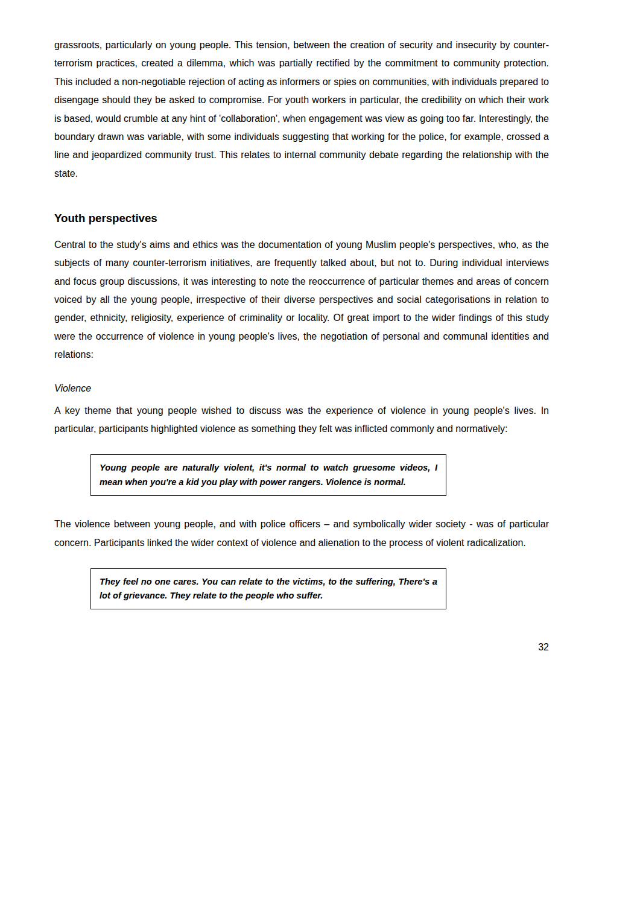grassroots, particularly on young people. This tension, between the creation of security and insecurity by counter-terrorism practices, created a dilemma, which was partially rectified by the commitment to community protection. This included a non-negotiable rejection of acting as informers or spies on communities, with individuals prepared to disengage should they be asked to compromise. For youth workers in particular, the credibility on which their work is based, would crumble at any hint of 'collaboration', when engagement was view as going too far. Interestingly, the boundary drawn was variable, with some individuals suggesting that working for the police, for example, crossed a line and jeopardized community trust. This relates to internal community debate regarding the relationship with the state.
Youth perspectives
Central to the study's aims and ethics was the documentation of young Muslim people's perspectives, who, as the subjects of many counter-terrorism initiatives, are frequently talked about, but not to. During individual interviews and focus group discussions, it was interesting to note the reoccurrence of particular themes and areas of concern voiced by all the young people, irrespective of their diverse perspectives and social categorisations in relation to gender, ethnicity, religiosity, experience of criminality or locality. Of great import to the wider findings of this study were the occurrence of violence in young people's lives, the negotiation of personal and communal identities and relations:
Violence
A key theme that young people wished to discuss was the experience of violence in young people's lives. In particular, participants highlighted violence as something they felt was inflicted commonly and normatively:
Young people are naturally violent, it's normal to watch gruesome videos, I mean when you're a kid you play with power rangers. Violence is normal.
The violence between young people, and with police officers – and symbolically wider society - was of particular concern. Participants linked the wider context of violence and alienation to the process of violent radicalization.
They feel no one cares. You can relate to the victims, to the suffering, There's a lot of grievance. They relate to the people who suffer.
32